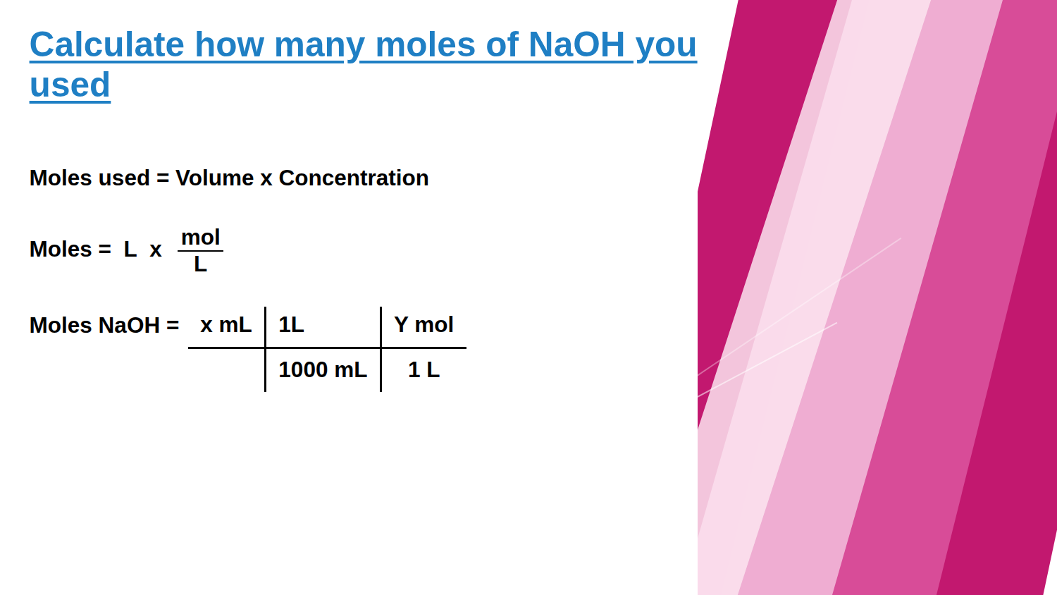Calculate how many moles of NaOH you used
Moles used = Volume x Concentration
Moles = L x mol L
Moles NaOH =
| x mL | 1L | Y mol |
| | 1000 mL | 1 L |